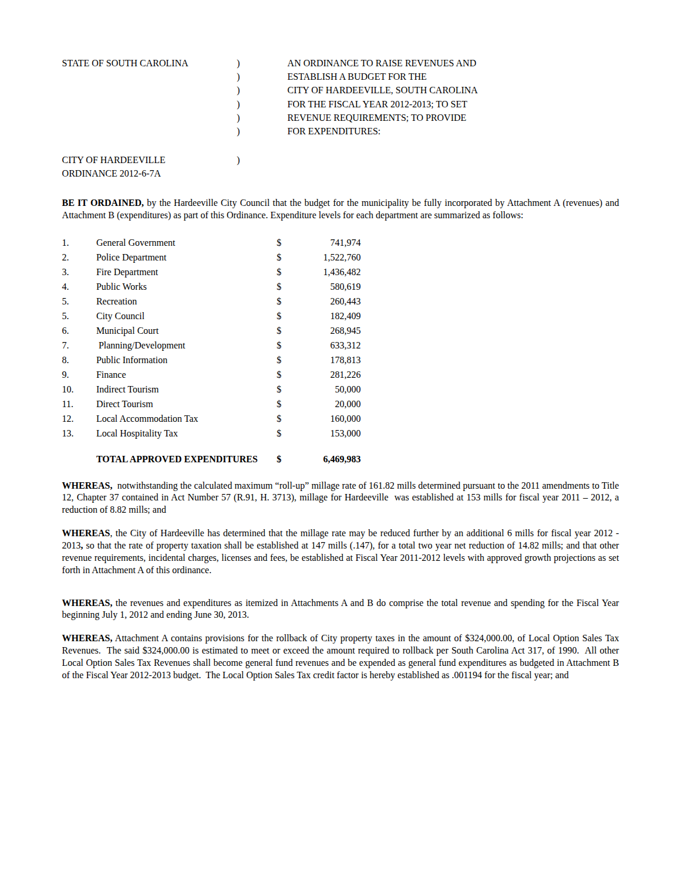| STATE OF SOUTH CAROLINA | ) | AN ORDINANCE TO RAISE REVENUES AND |
| | ) | ESTABLISH A BUDGET FOR THE |
| | ) | CITY OF HARDEEVILLE, SOUTH CAROLINA |
| | ) | FOR THE FISCAL YEAR 2012-2013; TO SET |
| | ) | REVENUE REQUIREMENTS; TO PROVIDE |
| | ) | FOR EXPENDITURES: |
| CITY OF HARDEEVILLE | ) |
| ORDINANCE 2012-6-7A | |
BE IT ORDAINED, by the Hardeeville City Council that the budget for the municipality be fully incorporated by Attachment A (revenues) and Attachment B (expenditures) as part of this Ordinance. Expenditure levels for each department are summarized as follows:
| 1. | General Government | $ | 741,974 |
| 2. | Police Department | $ | 1,522,760 |
| 3. | Fire Department | $ | 1,436,482 |
| 4. | Public Works | $ | 580,619 |
| 5. | Recreation | $ | 260,443 |
| 5. | City Council | $ | 182,409 |
| 6. | Municipal Court | $ | 268,945 |
| 7. | Planning/Development | $ | 633,312 |
| 8. | Public Information | $ | 178,813 |
| 9. | Finance | $ | 281,226 |
| 10. | Indirect Tourism | $ | 50,000 |
| 11. | Direct Tourism | $ | 20,000 |
| 12. | Local Accommodation Tax | $ | 160,000 |
| 13. | Local Hospitality Tax | $ | 153,000 |
| | TOTAL APPROVED EXPENDITURES | $ | 6,469,983 |
WHEREAS, notwithstanding the calculated maximum “roll-up” millage rate of 161.82 mills determined pursuant to the 2011 amendments to Title 12, Chapter 37 contained in Act Number 57 (R.91, H. 3713), millage for Hardeeville was established at 153 mills for fiscal year 2011 – 2012, a reduction of 8.82 mills; and
WHEREAS, the City of Hardeeville has determined that the millage rate may be reduced further by an additional 6 mills for fiscal year 2012 - 2013, so that the rate of property taxation shall be established at 147 mills (.147), for a total two year net reduction of 14.82 mills; and that other revenue requirements, incidental charges, licenses and fees, be established at Fiscal Year 2011-2012 levels with approved growth projections as set forth in Attachment A of this ordinance.
WHEREAS, the revenues and expenditures as itemized in Attachments A and B do comprise the total revenue and spending for the Fiscal Year beginning July 1, 2012 and ending June 30, 2013.
WHEREAS, Attachment A contains provisions for the rollback of City property taxes in the amount of $324,000.00, of Local Option Sales Tax Revenues. The said $324,000.00 is estimated to meet or exceed the amount required to rollback per South Carolina Act 317, of 1990. All other Local Option Sales Tax Revenues shall become general fund revenues and be expended as general fund expenditures as budgeted in Attachment B of the Fiscal Year 2012-2013 budget. The Local Option Sales Tax credit factor is hereby established as .001194 for the fiscal year; and